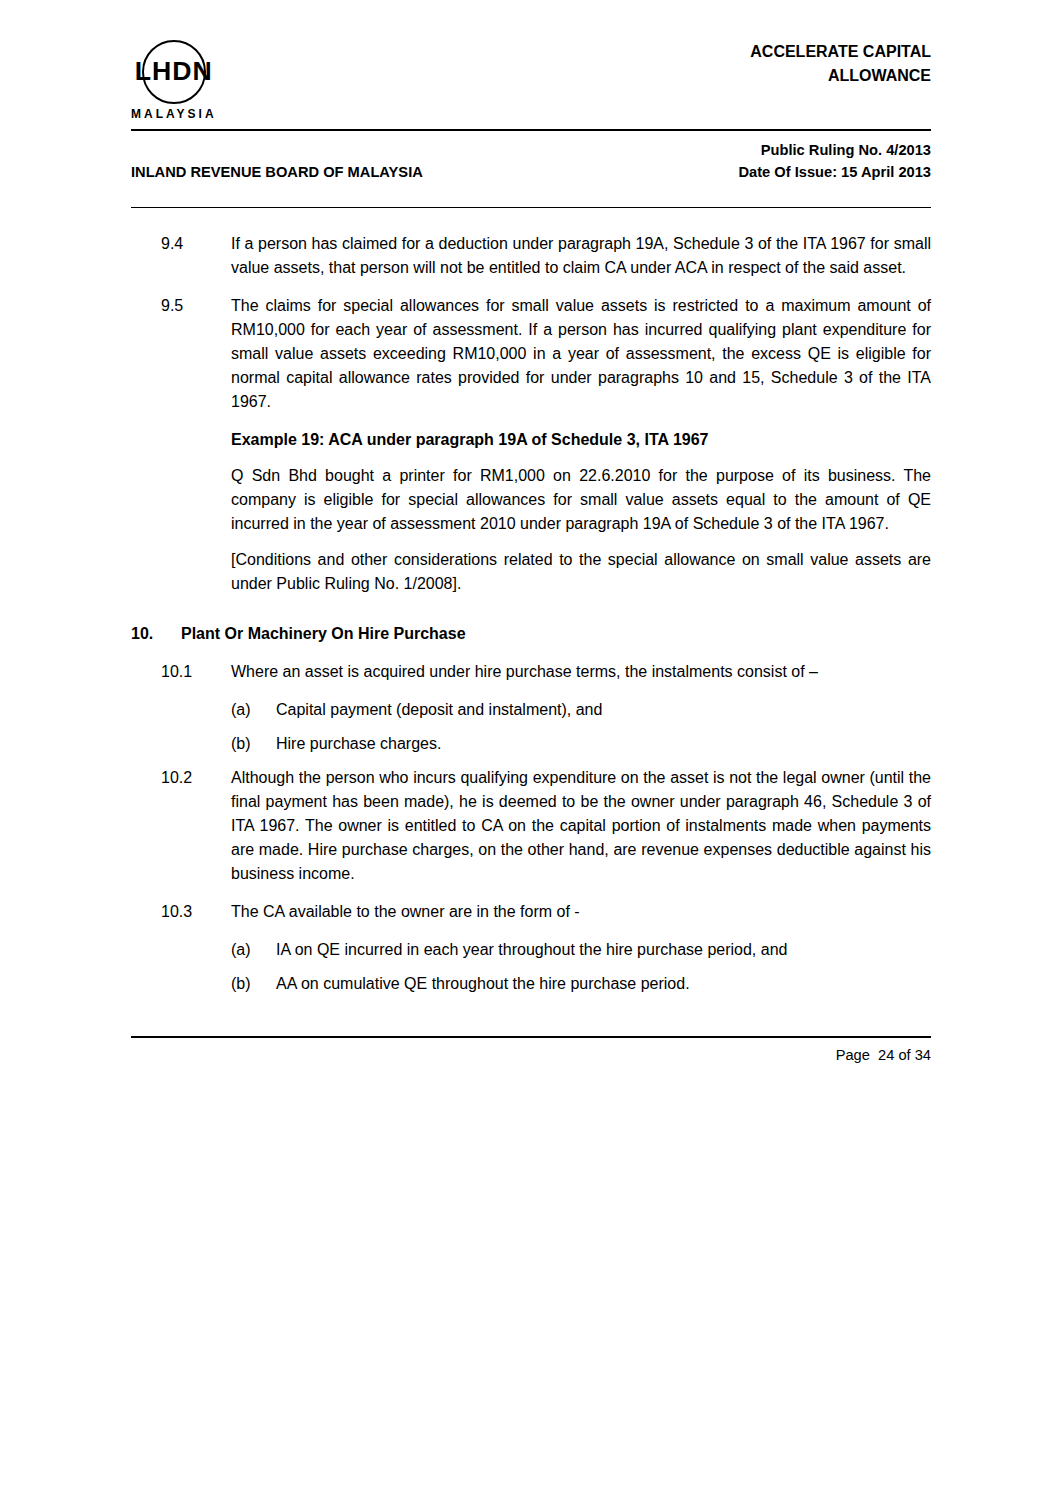LHDN
MALAYSIA
ACCELERATE CAPITAL
ALLOWANCE
INLAND REVENUE BOARD OF MALAYSIA
Public Ruling No. 4/2013
Date Of Issue: 15 April 2013
9.4
If a person has claimed for a deduction under paragraph 19A, Schedule 3 of the ITA 1967 for small value assets, that person will not be entitled to claim CA under ACA in respect of the said asset.
9.5
The claims for special allowances for small value assets is restricted to a maximum amount of RM10,000 for each year of assessment. If a person has incurred qualifying plant expenditure for small value assets exceeding RM10,000 in a year of assessment, the excess QE is eligible for normal capital allowance rates provided for under paragraphs 10 and 15, Schedule 3 of the ITA 1967.
Example 19: ACA under paragraph 19A of Schedule 3, ITA 1967
Q Sdn Bhd bought a printer for RM1,000 on 22.6.2010 for the purpose of its business. The company is eligible for special allowances for small value assets equal to the amount of QE incurred in the year of assessment 2010 under paragraph 19A of Schedule 3 of the ITA 1967.
[Conditions and other considerations related to the special allowance on small value assets are under Public Ruling No. 1/2008].
10.
Plant Or Machinery On Hire Purchase
10.1
Where an asset is acquired under hire purchase terms, the instalments consist of –
(a)
Capital payment (deposit and instalment), and
(b)
Hire purchase charges.
10.2
Although the person who incurs qualifying expenditure on the asset is not the legal owner (until the final payment has been made), he is deemed to be the owner under paragraph 46, Schedule 3 of ITA 1967. The owner is entitled to CA on the capital portion of instalments made when payments are made. Hire purchase charges, on the other hand, are revenue expenses deductible against his business income.
10.3
The CA available to the owner are in the form of -
(a)
IA on QE incurred in each year throughout the hire purchase period, and
(b)
AA on cumulative QE throughout the hire purchase period.
Page 24 of 34